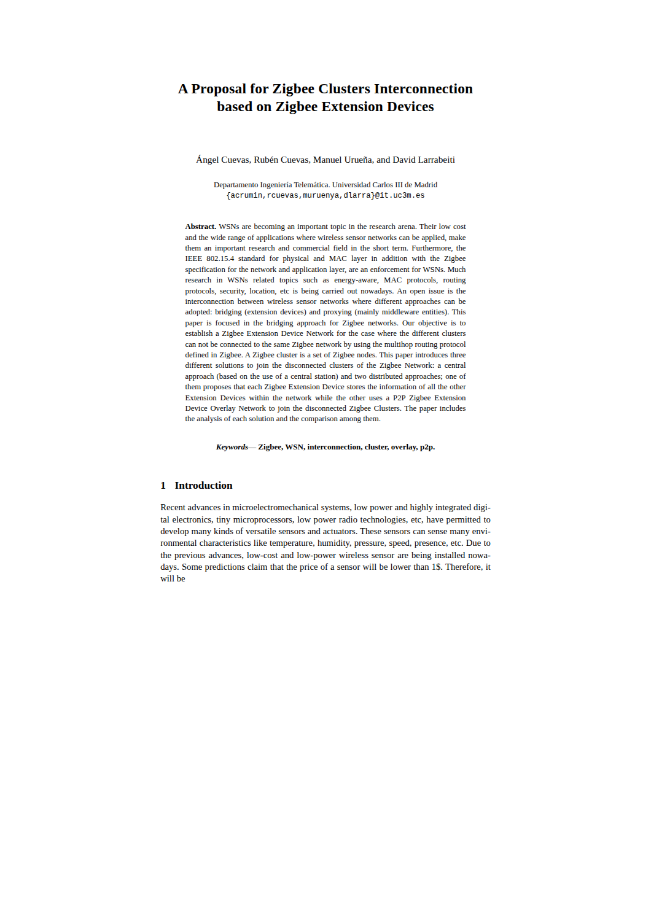A Proposal for Zigbee Clusters Interconnection
based on Zigbee Extension Devices
Ángel Cuevas, Rubén Cuevas, Manuel Urueña, and David Larrabeiti
Departamento Ingeniería Telemática. Universidad Carlos III de Madrid
{acrumin,rcuevas,muruenya,dlarra}@it.uc3m.es
Abstract. WSNs are becoming an important topic in the research arena. Their low cost and the wide range of applications where wireless sensor networks can be applied, make them an important research and commercial field in the short term. Furthermore, the IEEE 802.15.4 standard for physical and MAC layer in addition with the Zigbee specification for the network and application layer, are an enforcement for WSNs. Much research in WSNs related topics such as energy-aware, MAC protocols, routing protocols, security, location, etc is being carried out nowadays. An open issue is the interconnection between wireless sensor networks where different approaches can be adopted: bridging (extension devices) and proxying (mainly middleware entities). This paper is focused in the bridging approach for Zigbee networks. Our objective is to establish a Zigbee Extension Device Network for the case where the different clusters can not be connected to the same Zigbee network by using the multihop routing protocol defined in Zigbee. A Zigbee cluster is a set of Zigbee nodes. This paper introduces three different solutions to join the disconnected clusters of the Zigbee Network: a central approach (based on the use of a central station) and two distributed approaches; one of them proposes that each Zigbee Extension Device stores the information of all the other Extension Devices within the network while the other uses a P2P Zigbee Extension Device Overlay Network to join the disconnected Zigbee Clusters. The paper includes the analysis of each solution and the comparison among them.
Keywords— Zigbee, WSN, interconnection, cluster, overlay, p2p.
1 Introduction
Recent advances in microelectromechanical systems, low power and highly integrated digital electronics, tiny microprocessors, low power radio technologies, etc, have permitted to develop many kinds of versatile sensors and actuators. These sensors can sense many environmental characteristics like temperature, humidity, pressure, speed, presence, etc. Due to the previous advances, low-cost and low-power wireless sensor are being installed nowadays. Some predictions claim that the price of a sensor will be lower than 1$. Therefore, it will be